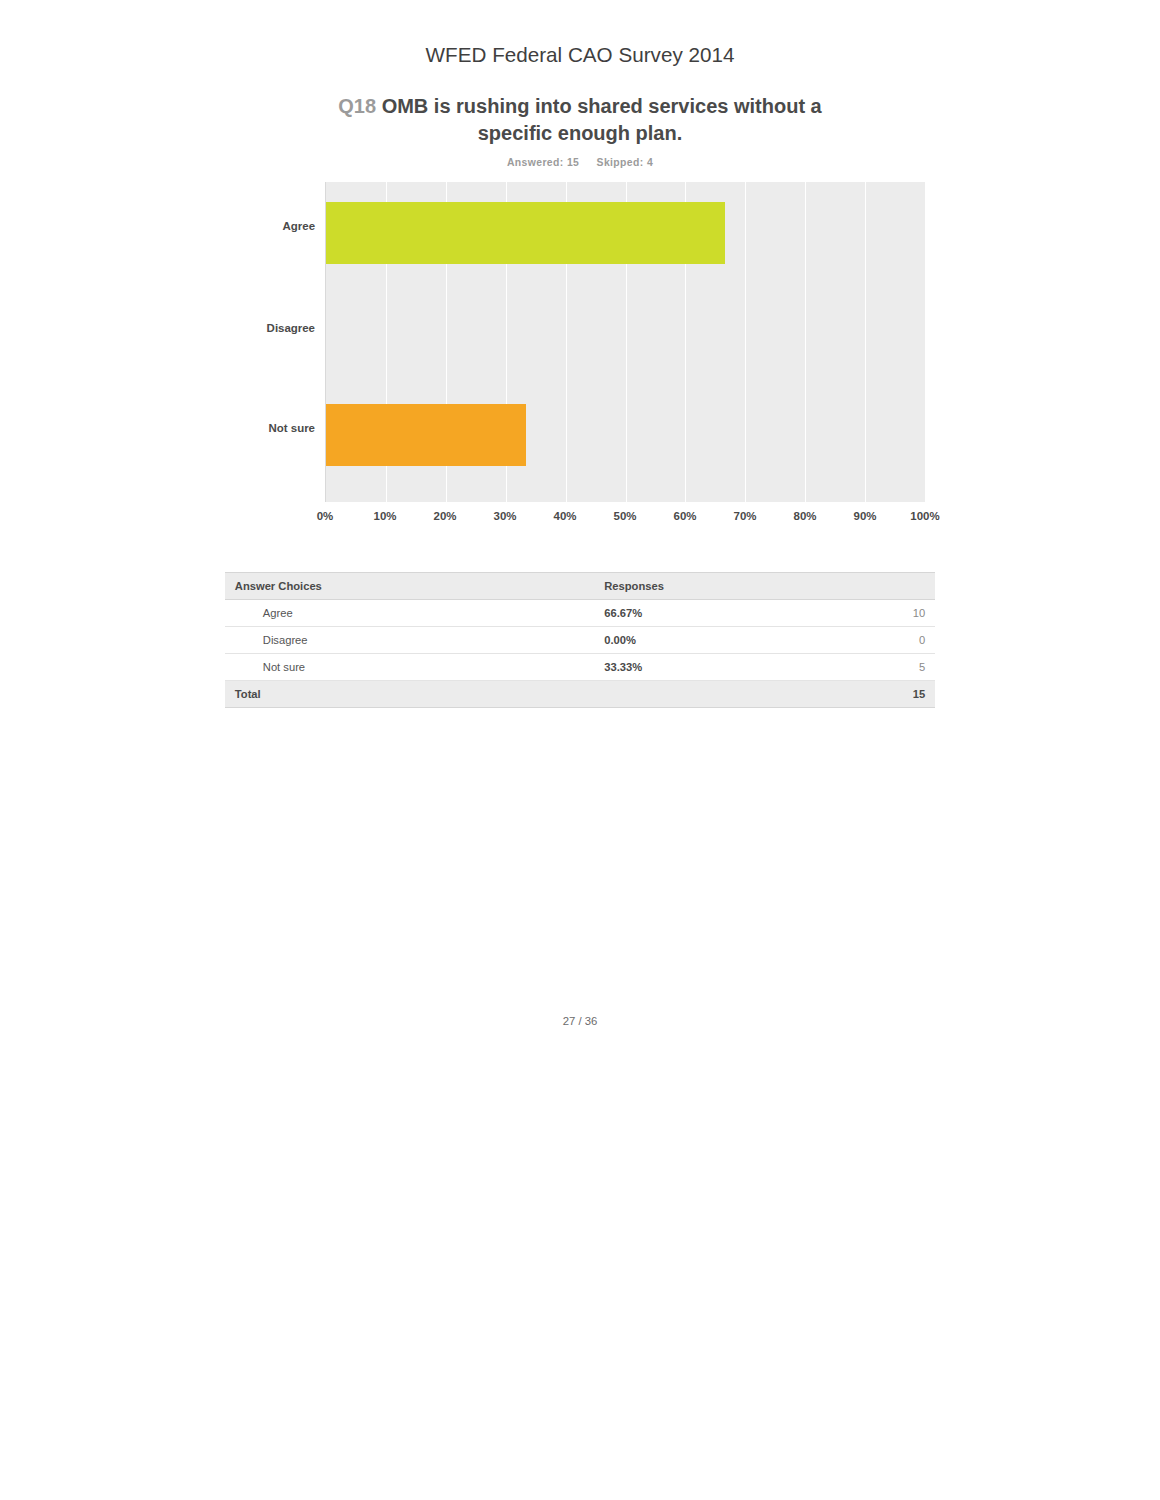WFED Federal CAO Survey 2014
Q18 OMB is rushing into shared services without a specific enough plan.
Answered: 15 Skipped: 4
Agree Disagree Not sure
0% 10% 20% 30% 40% 50% 60% 70% 80% 90% 100%
| Answer Choices | Responses |
| --- | --- |
| Agree | 66.67% | 10 |
| Disagree | 0.00% | 0 |
| Not sure | 33.33% | 5 |
| Total | | 15 |
27 / 36